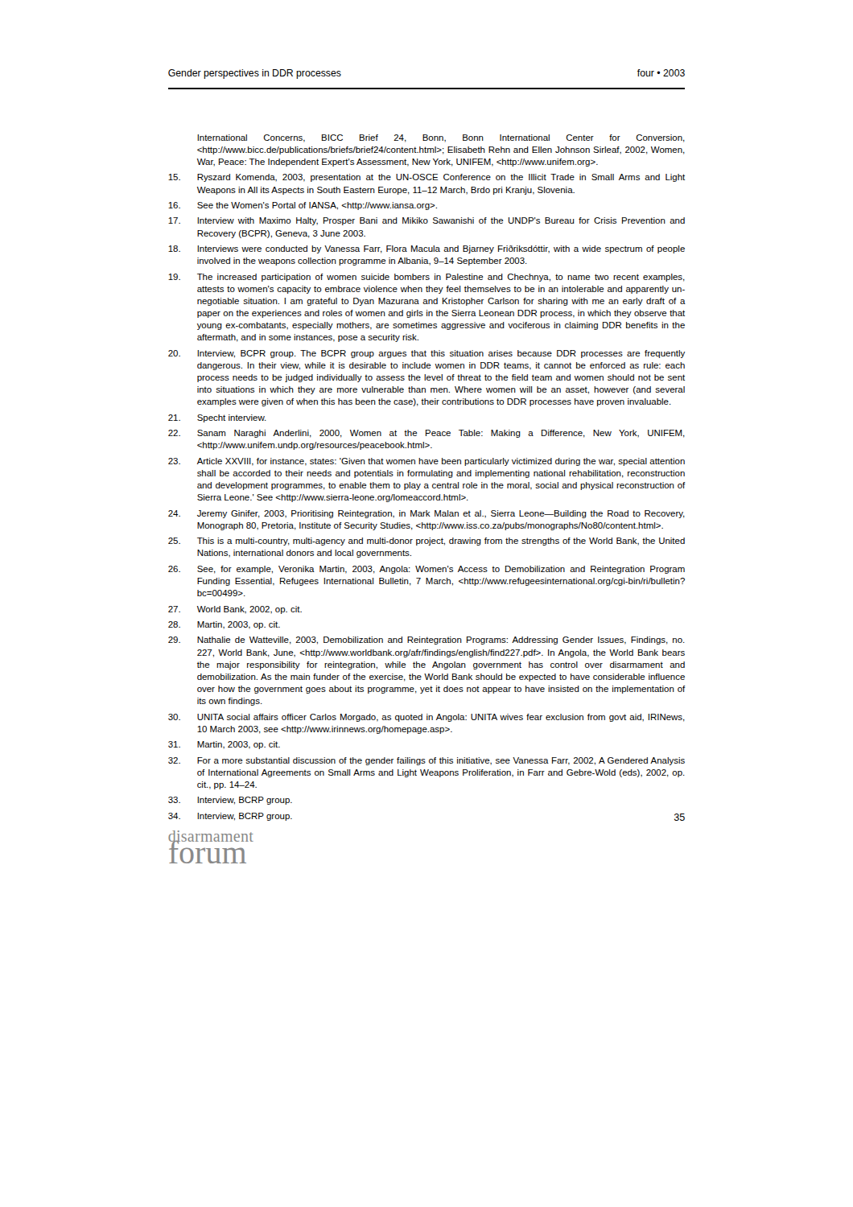Gender perspectives in DDR processes
four • 2003
International Concerns, BICC Brief 24, Bonn, Bonn International Center for Conversion, <http://www.bicc.de/publications/briefs/brief24/content.html>; Elisabeth Rehn and Ellen Johnson Sirleaf, 2002, Women, War, Peace: The Independent Expert's Assessment, New York, UNIFEM, <http://www.unifem.org>.
15. Ryszard Komenda, 2003, presentation at the UN-OSCE Conference on the Illicit Trade in Small Arms and Light Weapons in All its Aspects in South Eastern Europe, 11–12 March, Brdo pri Kranju, Slovenia.
16. See the Women's Portal of IANSA, <http://www.iansa.org>.
17. Interview with Maximo Halty, Prosper Bani and Mikiko Sawanishi of the UNDP's Bureau for Crisis Prevention and Recovery (BCPR), Geneva, 3 June 2003.
18. Interviews were conducted by Vanessa Farr, Flora Macula and Bjarney Friðriksdóttir, with a wide spectrum of people involved in the weapons collection programme in Albania, 9–14 September 2003.
19. The increased participation of women suicide bombers in Palestine and Chechnya, to name two recent examples, attests to women's capacity to embrace violence when they feel themselves to be in an intolerable and apparently un-negotiable situation. I am grateful to Dyan Mazurana and Kristopher Carlson for sharing with me an early draft of a paper on the experiences and roles of women and girls in the Sierra Leonean DDR process, in which they observe that young ex-combatants, especially mothers, are sometimes aggressive and vociferous in claiming DDR benefits in the aftermath, and in some instances, pose a security risk.
20. Interview, BCPR group. The BCPR group argues that this situation arises because DDR processes are frequently dangerous. In their view, while it is desirable to include women in DDR teams, it cannot be enforced as rule: each process needs to be judged individually to assess the level of threat to the field team and women should not be sent into situations in which they are more vulnerable than men. Where women will be an asset, however (and several examples were given of when this has been the case), their contributions to DDR processes have proven invaluable.
21. Specht interview.
22. Sanam Naraghi Anderlini, 2000, Women at the Peace Table: Making a Difference, New York, UNIFEM, <http://www.unifem.undp.org/resources/peacebook.html>.
23. Article XXVIII, for instance, states: 'Given that women have been particularly victimized during the war, special attention shall be accorded to their needs and potentials in formulating and implementing national rehabilitation, reconstruction and development programmes, to enable them to play a central role in the moral, social and physical reconstruction of Sierra Leone.' See <http://www.sierra-leone.org/lomeaccord.html>.
24. Jeremy Ginifer, 2003, Prioritising Reintegration, in Mark Malan et al., Sierra Leone—Building the Road to Recovery, Monograph 80, Pretoria, Institute of Security Studies, <http://www.iss.co.za/pubs/monographs/No80/content.html>.
25. This is a multi-country, multi-agency and multi-donor project, drawing from the strengths of the World Bank, the United Nations, international donors and local governments.
26. See, for example, Veronika Martin, 2003, Angola: Women's Access to Demobilization and Reintegration Program Funding Essential, Refugees International Bulletin, 7 March, <http://www.refugeesinternational.org/cgi-bin/ri/bulletin?bc=00499>.
27. World Bank, 2002, op. cit.
28. Martin, 2003, op. cit.
29. Nathalie de Watteville, 2003, Demobilization and Reintegration Programs: Addressing Gender Issues, Findings, no. 227, World Bank, June, <http://www.worldbank.org/afr/findings/english/find227.pdf>. In Angola, the World Bank bears the major responsibility for reintegration, while the Angolan government has control over disarmament and demobilization. As the main funder of the exercise, the World Bank should be expected to have considerable influence over how the government goes about its programme, yet it does not appear to have insisted on the implementation of its own findings.
30. UNITA social affairs officer Carlos Morgado, as quoted in Angola: UNITA wives fear exclusion from govt aid, IRINews, 10 March 2003, see <http://www.irinnews.org/homepage.asp>.
31. Martin, 2003, op. cit.
32. For a more substantial discussion of the gender failings of this initiative, see Vanessa Farr, 2002, A Gendered Analysis of International Agreements on Small Arms and Light Weapons Proliferation, in Farr and Gebre-Wold (eds), 2002, op. cit., pp. 14–24.
33. Interview, BCRP group.
34. Interview, BCRP group.
35
disarmament forum